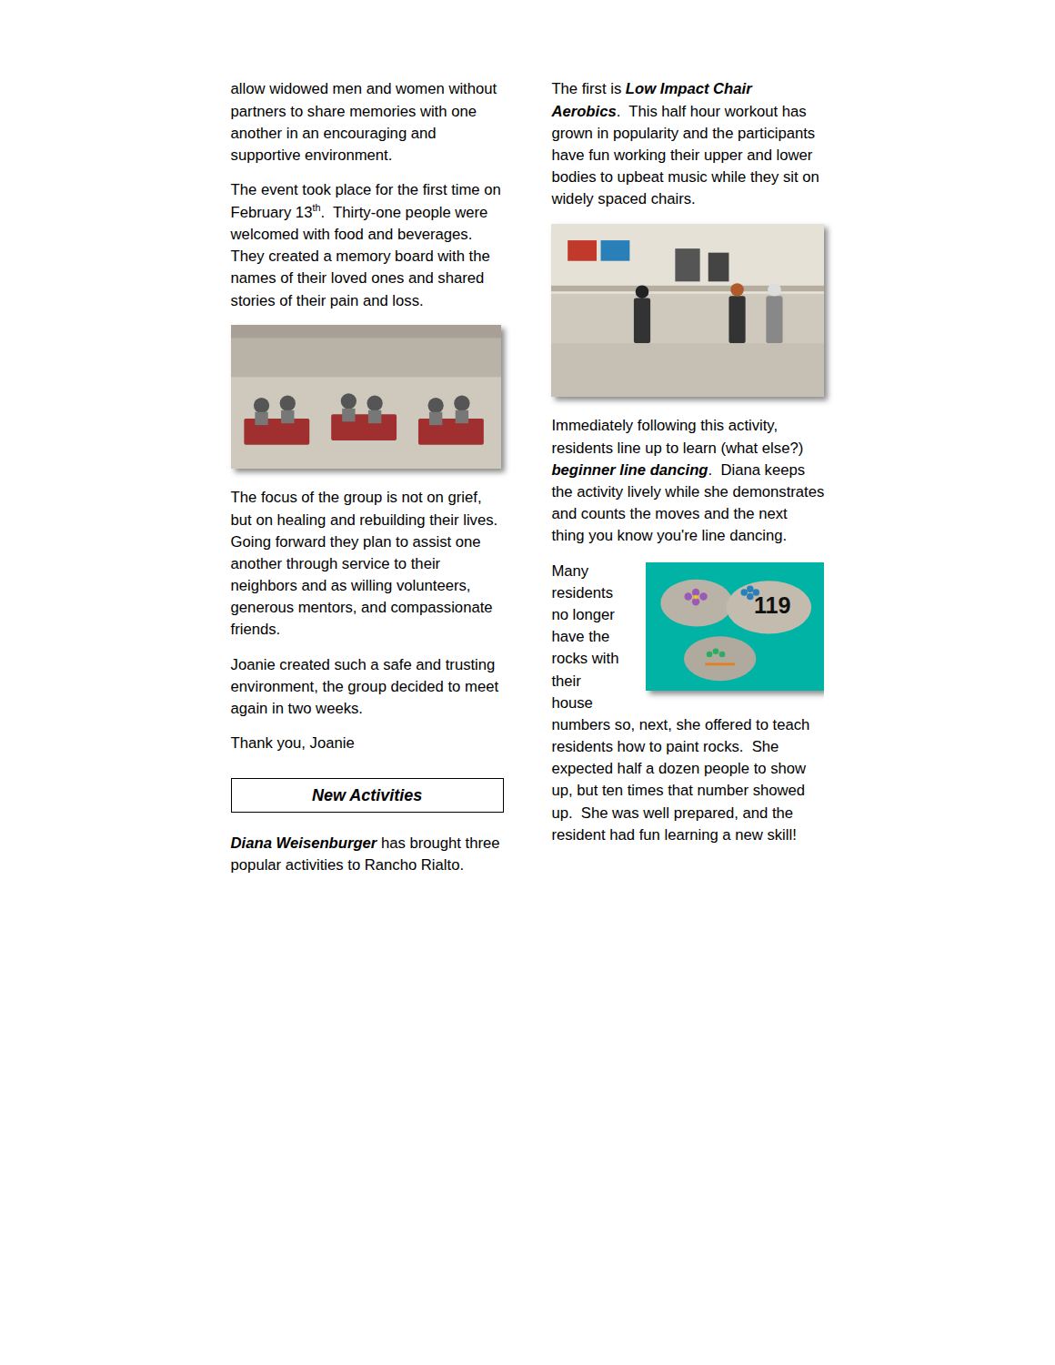allow widowed men and women without partners to share memories with one another in an encouraging and supportive environment.
The event took place for the first time on February 13th. Thirty-one people were welcomed with food and beverages. They created a memory board with the names of their loved ones and shared stories of their pain and loss.
The focus of the group is not on grief, but on healing and rebuilding their lives. Going forward they plan to assist one another through service to their neighbors and as willing volunteers, generous mentors, and compassionate friends.
Joanie created such a safe and trusting environment, the group decided to meet again in two weeks.
Thank you, Joanie
New Activities
Diana Weisenburger has brought three popular activities to Rancho Rialto.
The first is Low Impact Chair Aerobics. This half hour workout has grown in popularity and the participants have fun working their upper and lower bodies to upbeat music while they sit on widely spaced chairs.
Immediately following this activity, residents line up to learn (what else?) beginner line dancing. Diana keeps the activity lively while she demonstrates and counts the moves and the next thing you know you're line dancing.
Many residents no longer have the rocks with their house numbers so, next, she offered to teach residents how to paint rocks. She expected half a dozen people to show up, but ten times that number showed up. She was well prepared, and the resident had fun learning a new skill!